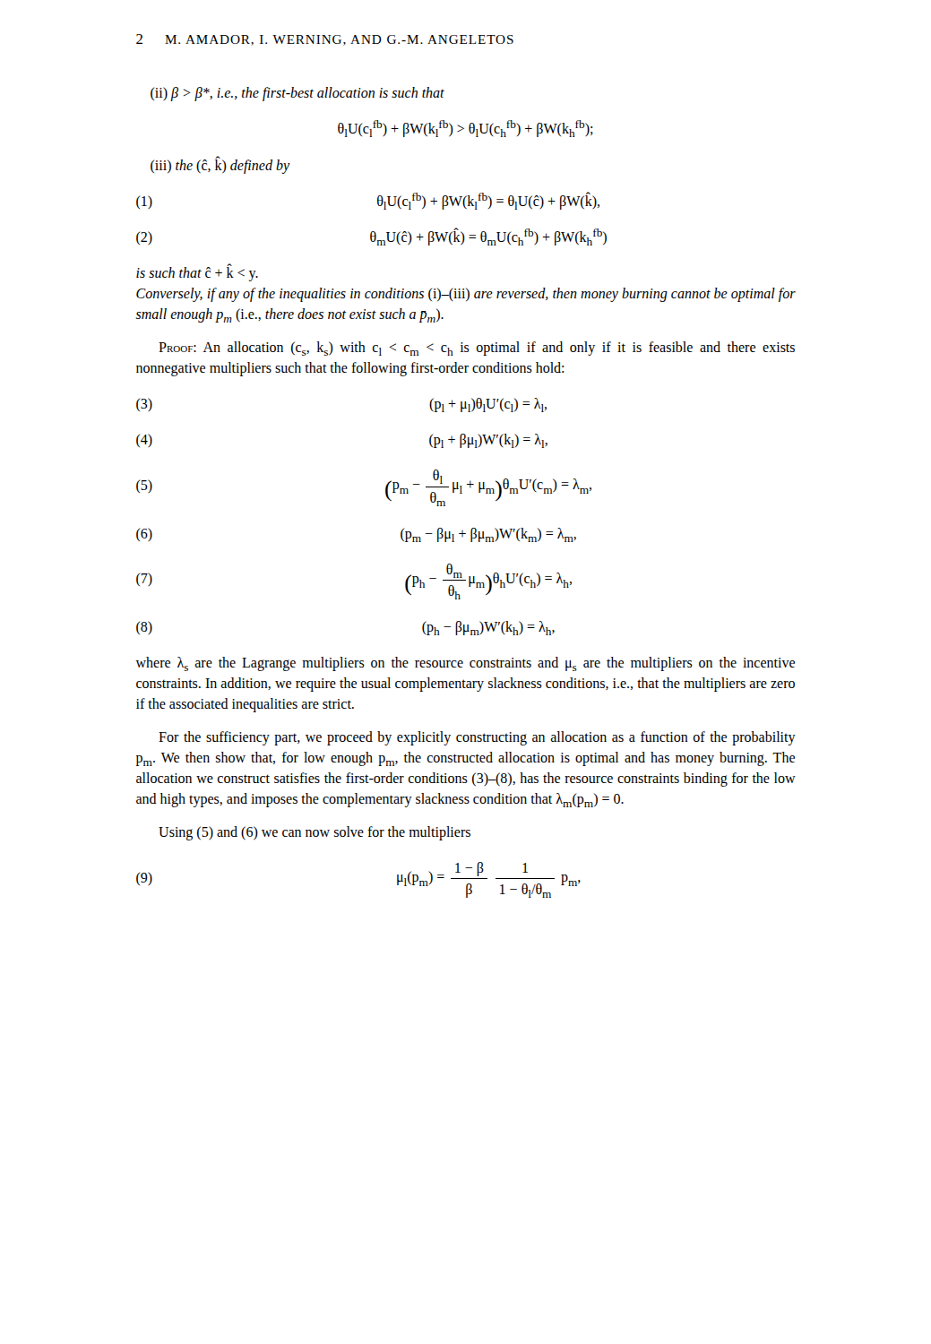2 M. AMADOR, I. WERNING, AND G.-M. ANGELETOS
(ii) β > β*, i.e., the first-best allocation is such that
θlU(clfb) + βW(klfb) > θlU(chfb) + βW(khfb);
(iii) the (ĉ, k̂) defined by
(1) θlU(clfb) + βW(klfb) = θlU(ĉ) + βW(k̂),
(2) θmU(ĉ) + βW(k̂) = θmU(chfb) + βW(khfb)
is such that ĉ + k̂ < y.
Conversely, if any of the inequalities in conditions (i)–(iii) are reversed, then money burning cannot be optimal for small enough pm (i.e., there does not exist such a p̄m).
Proof: An allocation (cs, ks) with cl < cm < ch is optimal if and only if it is feasible and there exists nonnegative multipliers such that the following first-order conditions hold:
(3) (pl + μl)θlU′(cl) = λl,
(4) (pl + βμl)W′(kl) = λl,
(5) (pm − θl θmμl + μm) θmU′(cm) = λm,
(6) (pm − βμl + βμm)W′(km) = λm,
(7) (ph − θm θhμm) θhU′(ch) = λh,
(8) (ph − βμm)W′(kh) = λh,
where λs are the Lagrange multipliers on the resource constraints and μs are the multipliers on the incentive constraints. In addition, we require the usual complementary slackness conditions, i.e., that the multipliers are zero if the associated inequalities are strict.
For the sufficiency part, we proceed by explicitly constructing an allocation as a function of the probability pm. We then show that, for low enough pm, the constructed allocation is optimal and has money burning. The allocation we construct satisfies the first-order conditions (3)–(8), has the resource constraints binding for the low and high types, and imposes the complementary slackness condition that λm(pm) = 0.
Using (5) and (6) we can now solve for the multipliers
(9) μl(pm) = 1 − β β 11 − θl/θm pm,